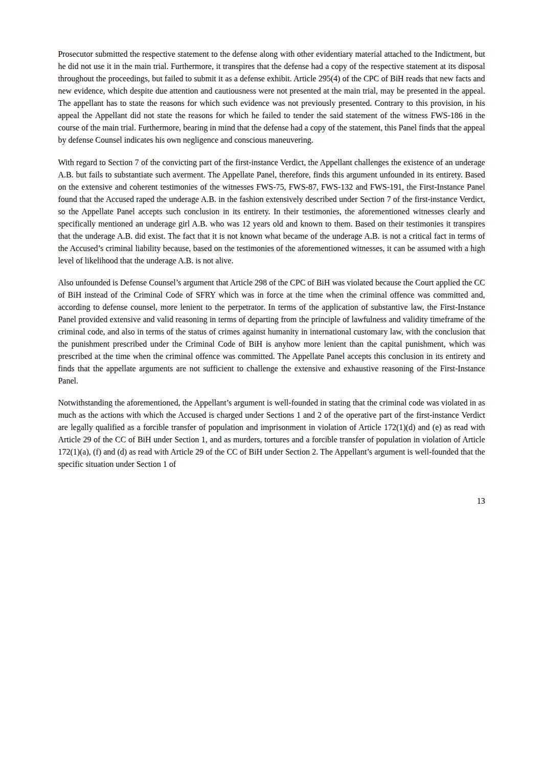Prosecutor submitted the respective statement to the defense along with other evidentiary material attached to the Indictment, but he did not use it in the main trial. Furthermore, it transpires that the defense had a copy of the respective statement at its disposal throughout the proceedings, but failed to submit it as a defense exhibit. Article 295(4) of the CPC of BiH reads that new facts and new evidence, which despite due attention and cautiousness were not presented at the main trial, may be presented in the appeal. The appellant has to state the reasons for which such evidence was not previously presented. Contrary to this provision, in his appeal the Appellant did not state the reasons for which he failed to tender the said statement of the witness FWS-186 in the course of the main trial. Furthermore, bearing in mind that the defense had a copy of the statement, this Panel finds that the appeal by defense Counsel indicates his own negligence and conscious maneuvering.
With regard to Section 7 of the convicting part of the first-instance Verdict, the Appellant challenges the existence of an underage A.B. but fails to substantiate such averment. The Appellate Panel, therefore, finds this argument unfounded in its entirety. Based on the extensive and coherent testimonies of the witnesses FWS-75, FWS-87, FWS-132 and FWS-191, the First-Instance Panel found that the Accused raped the underage A.B. in the fashion extensively described under Section 7 of the first-instance Verdict, so the Appellate Panel accepts such conclusion in its entirety. In their testimonies, the aforementioned witnesses clearly and specifically mentioned an underage girl A.B. who was 12 years old and known to them. Based on their testimonies it transpires that the underage A.B. did exist. The fact that it is not known what became of the underage A.B. is not a critical fact in terms of the Accused’s criminal liability because, based on the testimonies of the aforementioned witnesses, it can be assumed with a high level of likelihood that the underage A.B. is not alive.
Also unfounded is Defense Counsel’s argument that Article 298 of the CPC of BiH was violated because the Court applied the CC of BiH instead of the Criminal Code of SFRY which was in force at the time when the criminal offence was committed and, according to defense counsel, more lenient to the perpetrator. In terms of the application of substantive law, the First-Instance Panel provided extensive and valid reasoning in terms of departing from the principle of lawfulness and validity timeframe of the criminal code, and also in terms of the status of crimes against humanity in international customary law, with the conclusion that the punishment prescribed under the Criminal Code of BiH is anyhow more lenient than the capital punishment, which was prescribed at the time when the criminal offence was committed. The Appellate Panel accepts this conclusion in its entirety and finds that the appellate arguments are not sufficient to challenge the extensive and exhaustive reasoning of the First-Instance Panel.
Notwithstanding the aforementioned, the Appellant’s argument is well-founded in stating that the criminal code was violated in as much as the actions with which the Accused is charged under Sections 1 and 2 of the operative part of the first-instance Verdict are legally qualified as a forcible transfer of population and imprisonment in violation of Article 172(1)(d) and (e) as read with Article 29 of the CC of BiH under Section 1, and as murders, tortures and a forcible transfer of population in violation of Article 172(1)(a), (f) and (d) as read with Article 29 of the CC of BiH under Section 2. The Appellant’s argument is well-founded that the specific situation under Section 1 of
13